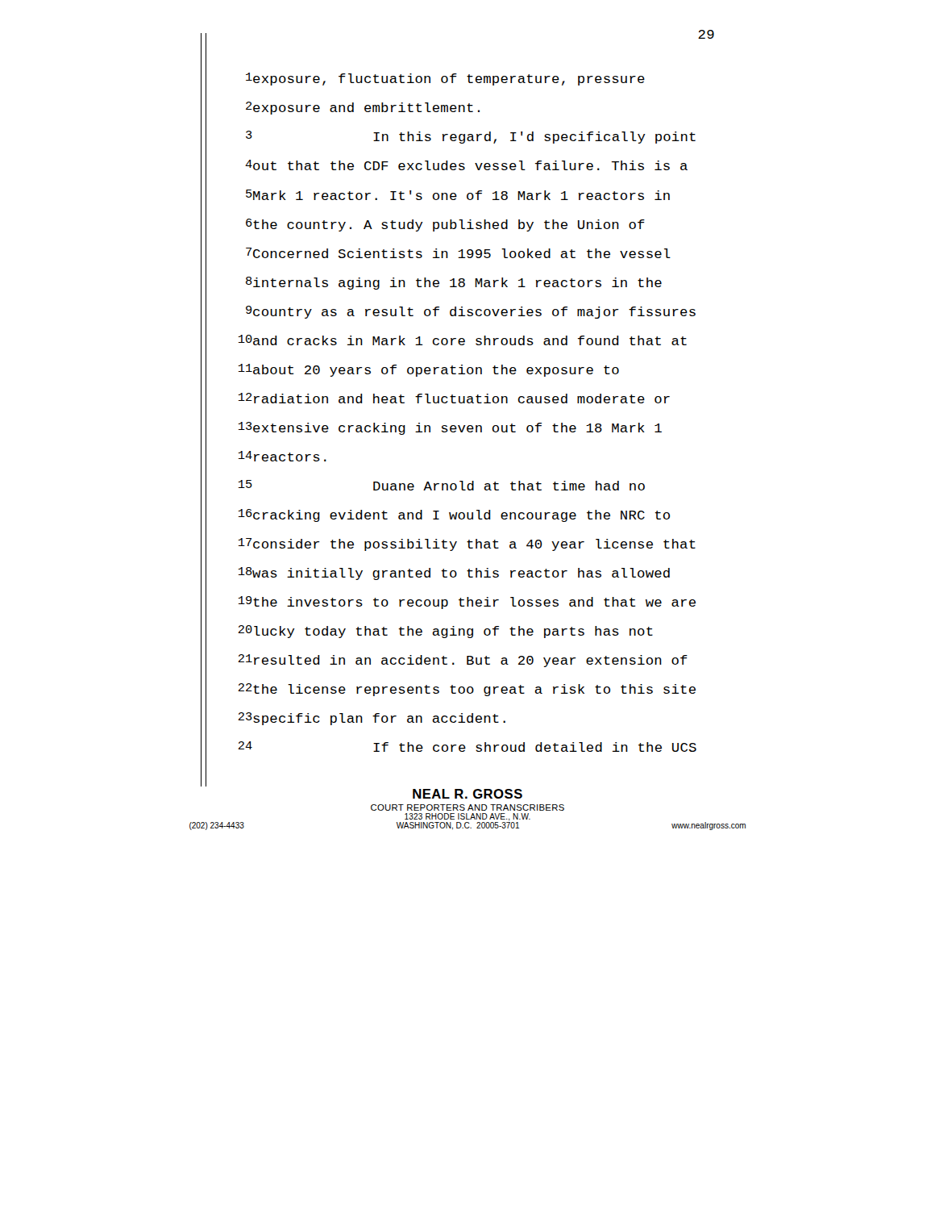29
| 1 | exposure, fluctuation of temperature, pressure |
| 2 | exposure and embrittlement. |
| 3 | In this regard, I'd specifically point |
| 4 | out that the CDF excludes vessel failure. This is a |
| 5 | Mark 1 reactor. It's one of 18 Mark 1 reactors in |
| 6 | the country. A study published by the Union of |
| 7 | Concerned Scientists in 1995 looked at the vessel |
| 8 | internals aging in the 18 Mark 1 reactors in the |
| 9 | country as a result of discoveries of major fissures |
| 10 | and cracks in Mark 1 core shrouds and found that at |
| 11 | about 20 years of operation the exposure to |
| 12 | radiation and heat fluctuation caused moderate or |
| 13 | extensive cracking in seven out of the 18 Mark 1 |
| 14 | reactors. |
| 15 | Duane Arnold at that time had no |
| 16 | cracking evident and I would encourage the NRC to |
| 17 | consider the possibility that a 40 year license that |
| 18 | was initially granted to this reactor has allowed |
| 19 | the investors to recoup their losses and that we are |
| 20 | lucky today that the aging of the parts has not |
| 21 | resulted in an accident. But a 20 year extension of |
| 22 | the license represents too great a risk to this site |
| 23 | specific plan for an accident. |
| 24 | If the core shroud detailed in the UCS |
NEAL R. GROSS
COURT REPORTERS AND TRANSCRIBERS
1323 RHODE ISLAND AVE., N.W.
(202) 234-4433 WASHINGTON, D.C. 20005-3701 www.nealrgross.com